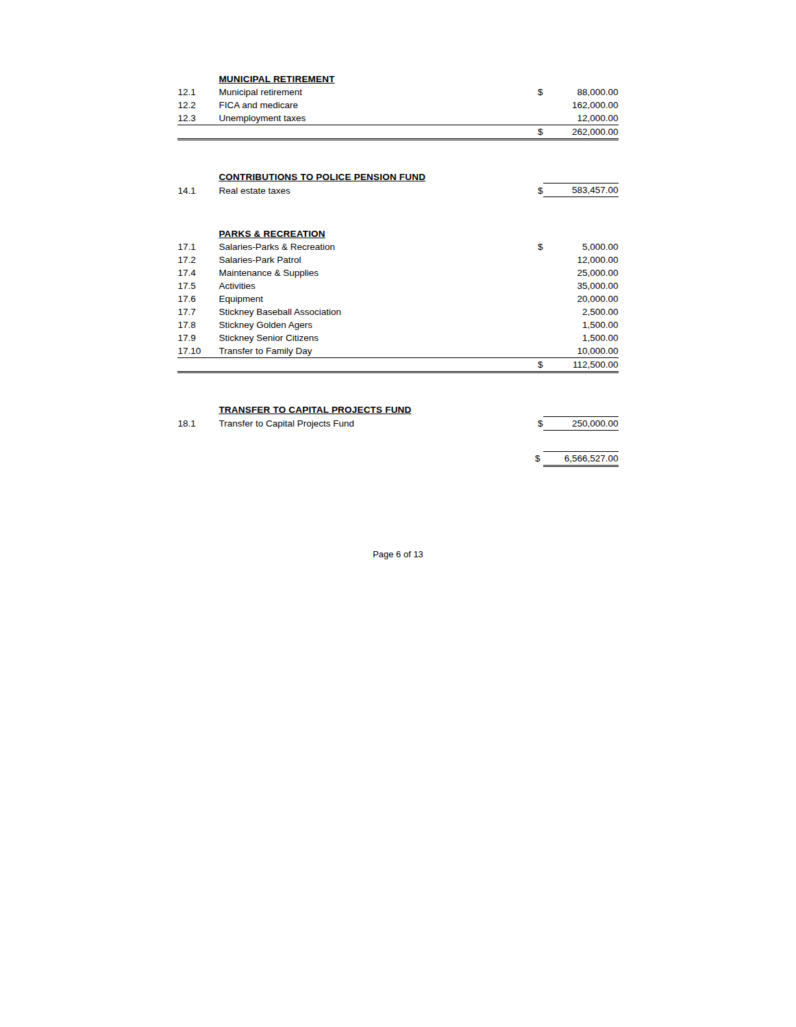| | MUNICIPAL RETIREMENT | | |
| 12.1 | Municipal retirement | $ | 88,000.00 |
| 12.2 | FICA and medicare | | 162,000.00 |
| 12.3 | Unemployment taxes | | 12,000.00 |
| | | $ | 262,000.00 |
| | CONTRIBUTIONS TO POLICE PENSION FUND | | |
| 14.1 | Real estate taxes | $ | 583,457.00 |
| | PARKS & RECREATION | | |
| 17.1 | Salaries-Parks & Recreation | $ | 5,000.00 |
| 17.2 | Salaries-Park Patrol | | 12,000.00 |
| 17.4 | Maintenance & Supplies | | 25,000.00 |
| 17.5 | Activities | | 35,000.00 |
| 17.6 | Equipment | | 20,000.00 |
| 17.7 | Stickney Baseball Association | | 2,500.00 |
| 17.8 | Stickney Golden Agers | | 1,500.00 |
| 17.9 | Stickney Senior Citizens | | 1,500.00 |
| 17.10 | Transfer to Family Day | | 10,000.00 |
| | | $ | 112,500.00 |
| | TRANSFER TO CAPITAL PROJECTS FUND | | |
| 18.1 | Transfer to Capital Projects Fund | $ | 250,000.00 |
| | | $ | 6,566,527.00 |
Page 6 of 13